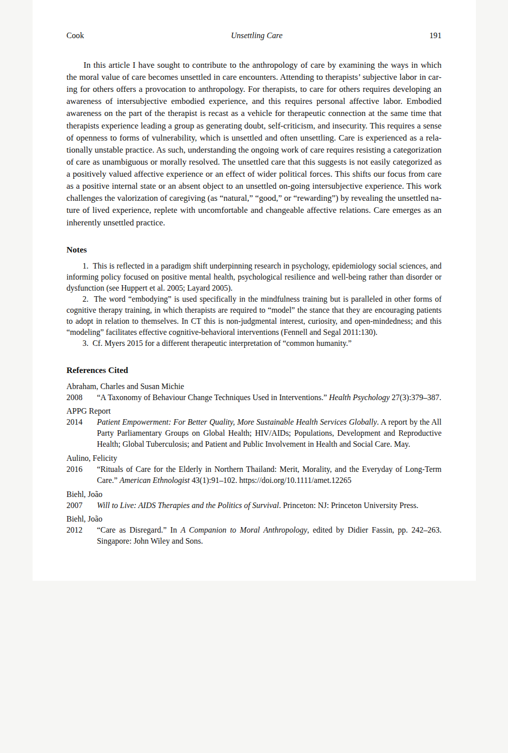Cook Unsettling Care 191
In this article I have sought to contribute to the anthropology of care by examining the ways in which the moral value of care becomes unsettled in care encounters. Attending to therapists’ subjective labor in caring for others offers a provocation to anthropology. For therapists, to care for others requires developing an awareness of intersubjective embodied experience, and this requires personal affective labor. Embodied awareness on the part of the therapist is recast as a vehicle for therapeutic connection at the same time that therapists experience leading a group as generating doubt, self-criticism, and insecurity. This requires a sense of openness to forms of vulnerability, which is unsettled and often unsettling. Care is experienced as a relationally unstable practice. As such, understanding the ongoing work of care requires resisting a categorization of care as unambiguous or morally resolved. The unsettled care that this suggests is not easily categorized as a positively valued affective experience or an effect of wider political forces. This shifts our focus from care as a positive internal state or an absent object to an unsettled on-going intersubjective experience. This work challenges the valorization of caregiving (as “natural,” “good,” or “rewarding”) by revealing the unsettled nature of lived experience, replete with uncomfortable and changeable affective relations. Care emerges as an inherently unsettled practice.
Notes
This is reflected in a paradigm shift underpinning research in psychology, epidemiology social sciences, and informing policy focused on positive mental health, psychological resilience and well-being rather than disorder or dysfunction (see Huppert et al. 2005; Layard 2005).
The word “embodying” is used specifically in the mindfulness training but is paralleled in other forms of cognitive therapy training, in which therapists are required to “model” the stance that they are encouraging patients to adopt in relation to themselves. In CT this is non-judgmental interest, curiosity, and open-mindedness; and this “modeling” facilitates effective cognitive-behavioral interventions (Fennell and Segal 2011:130).
Cf. Myers 2015 for a different therapeutic interpretation of “common humanity.”
References Cited
Abraham, Charles and Susan Michie
2008 “A Taxonomy of Behaviour Change Techniques Used in Interventions.” Health Psychology 27(3):379–387.
APPG Report
2014 Patient Empowerment: For Better Quality, More Sustainable Health Services Globally. A report by the All Party Parliamentary Groups on Global Health; HIV/AIDs; Populations, Development and Reproductive Health; Global Tuberculosis; and Patient and Public Involvement in Health and Social Care. May.
Aulino, Felicity
2016 “Rituals of Care for the Elderly in Northern Thailand: Merit, Morality, and the Everyday of Long-Term Care.” American Ethnologist 43(1):91–102. https://doi.org/10.1111/amet.12265
Biehl, João
2007 Will to Live: AIDS Therapies and the Politics of Survival. Princeton: NJ: Princeton University Press.
Biehl, João
2012 “Care as Disregard.” In A Companion to Moral Anthropology, edited by Didier Fassin, pp. 242–263. Singapore: John Wiley and Sons.